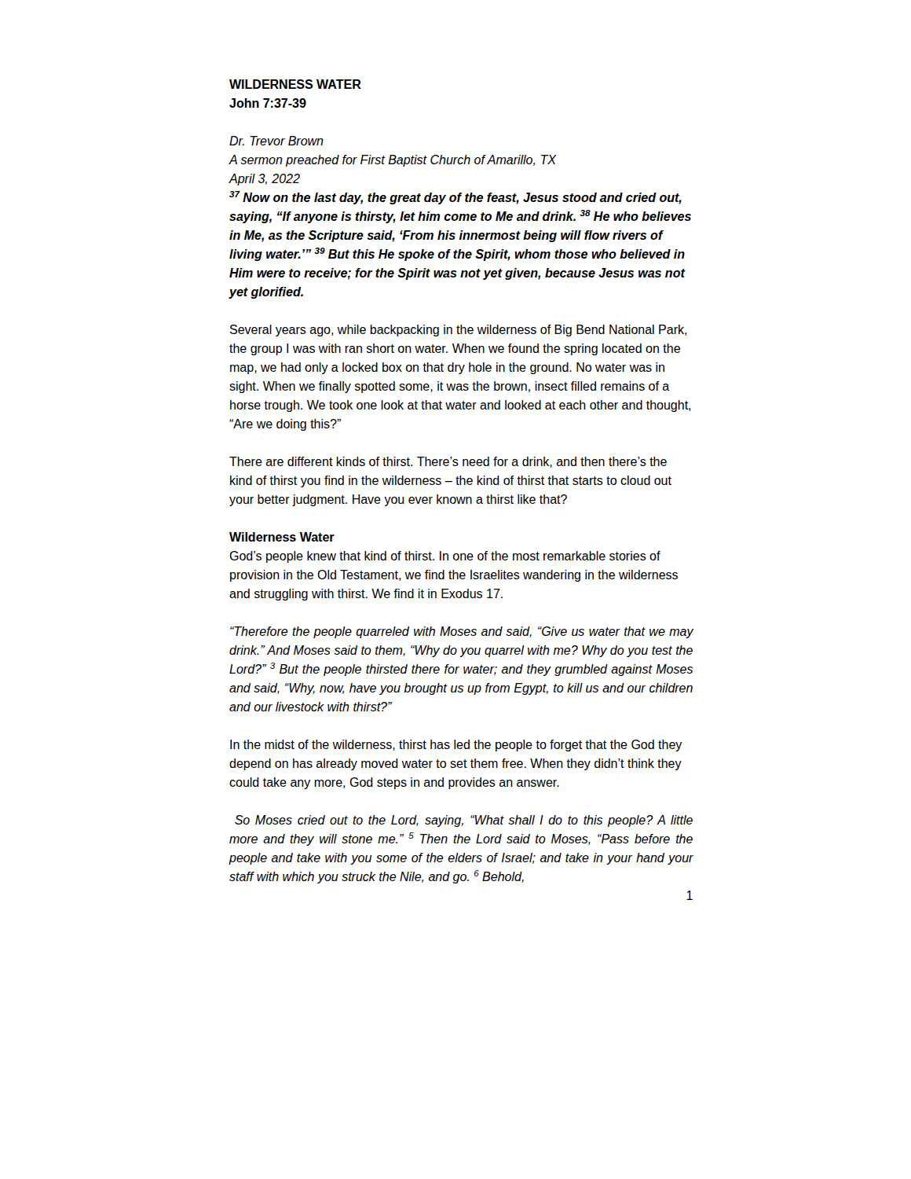WILDERNESS WATERJohn 7:37-39
Dr. Trevor Brown
A sermon preached for First Baptist Church of Amarillo, TX
April 3, 2022
37 Now on the last day, the great day of the feast, Jesus stood and cried out, saying, “If anyone is thirsty, let him come to Me and drink. 38 He who believes in Me, as the Scripture said, ‘From his innermost being will flow rivers of living water.’” 39 But this He spoke of the Spirit, whom those who believed in Him were to receive; for the Spirit was not yet given, because Jesus was not yet glorified.
Several years ago, while backpacking in the wilderness of Big Bend National Park, the group I was with ran short on water. When we found the spring located on the map, we had only a locked box on that dry hole in the ground. No water was in sight. When we finally spotted some, it was the brown, insect filled remains of a horse trough. We took one look at that water and looked at each other and thought, “Are we doing this?”
There are different kinds of thirst. There’s need for a drink, and then there’s the kind of thirst you find in the wilderness – the kind of thirst that starts to cloud out your better judgment. Have you ever known a thirst like that?
Wilderness Water
God’s people knew that kind of thirst. In one of the most remarkable stories of provision in the Old Testament, we find the Israelites wandering in the wilderness and struggling with thirst. We find it in Exodus 17.
“Therefore the people quarreled with Moses and said, “Give us water that we may drink.” And Moses said to them, “Why do you quarrel with me? Why do you test the Lord?” 3 But the people thirsted there for water; and they grumbled against Moses and said, “Why, now, have you brought us up from Egypt, to kill us and our children and our livestock with thirst?”
In the midst of the wilderness, thirst has led the people to forget that the God they depend on has already moved water to set them free. When they didn’t think they could take any more, God steps in and provides an answer.
So Moses cried out to the Lord, saying, “What shall I do to this people? A little more and they will stone me.” 5 Then the Lord said to Moses, “Pass before the people and take with you some of the elders of Israel; and take in your hand your staff with which you struck the Nile, and go. 6 Behold,
1